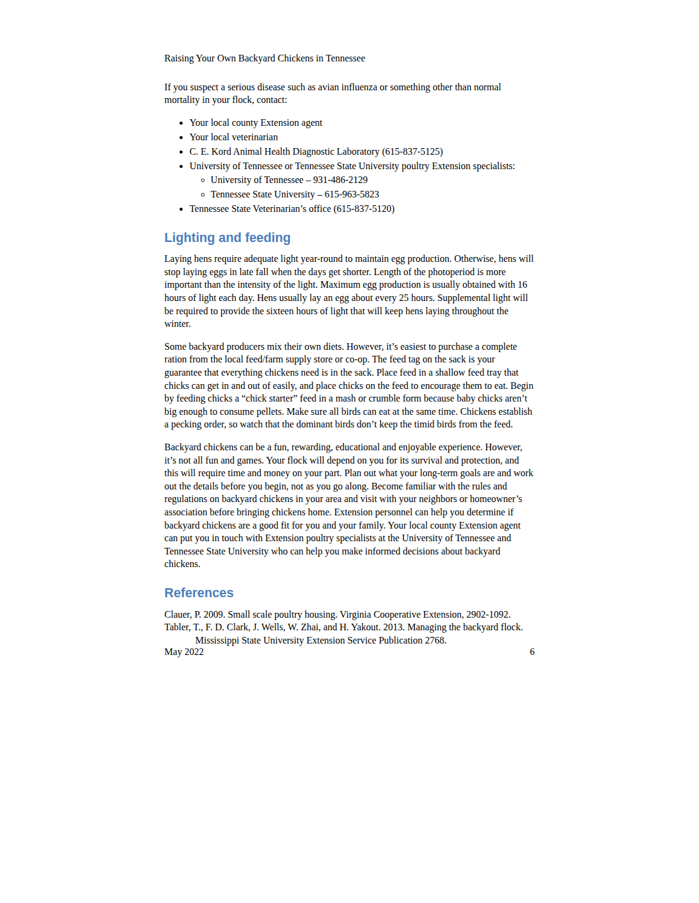Raising Your Own Backyard Chickens in Tennessee
If you suspect a serious disease such as avian influenza or something other than normal mortality in your flock, contact:
Your local county Extension agent
Your local veterinarian
C. E. Kord Animal Health Diagnostic Laboratory (615-837-5125)
University of Tennessee or Tennessee State University poultry Extension specialists:
University of Tennessee – 931-486-2129
Tennessee State University – 615-963-5823
Tennessee State Veterinarian’s office (615-837-5120)
Lighting and feeding
Laying hens require adequate light year-round to maintain egg production. Otherwise, hens will stop laying eggs in late fall when the days get shorter. Length of the photoperiod is more important than the intensity of the light. Maximum egg production is usually obtained with 16 hours of light each day. Hens usually lay an egg about every 25 hours. Supplemental light will be required to provide the sixteen hours of light that will keep hens laying throughout the winter.
Some backyard producers mix their own diets. However, it’s easiest to purchase a complete ration from the local feed/farm supply store or co-op. The feed tag on the sack is your guarantee that everything chickens need is in the sack. Place feed in a shallow feed tray that chicks can get in and out of easily, and place chicks on the feed to encourage them to eat. Begin by feeding chicks a “chick starter” feed in a mash or crumble form because baby chicks aren’t big enough to consume pellets. Make sure all birds can eat at the same time. Chickens establish a pecking order, so watch that the dominant birds don’t keep the timid birds from the feed.
Backyard chickens can be a fun, rewarding, educational and enjoyable experience. However, it’s not all fun and games. Your flock will depend on you for its survival and protection, and this will require time and money on your part. Plan out what your long-term goals are and work out the details before you begin, not as you go along. Become familiar with the rules and regulations on backyard chickens in your area and visit with your neighbors or homeowner’s association before bringing chickens home. Extension personnel can help you determine if backyard chickens are a good fit for you and your family. Your local county Extension agent can put you in touch with Extension poultry specialists at the University of Tennessee and Tennessee State University who can help you make informed decisions about backyard chickens.
References
Clauer, P. 2009. Small scale poultry housing. Virginia Cooperative Extension, 2902-1092.
Tabler, T., F. D. Clark, J. Wells, W. Zhai, and H. Yakout. 2013. Managing the backyard flock.
Mississippi State University Extension Service Publication 2768.
May 2022 6